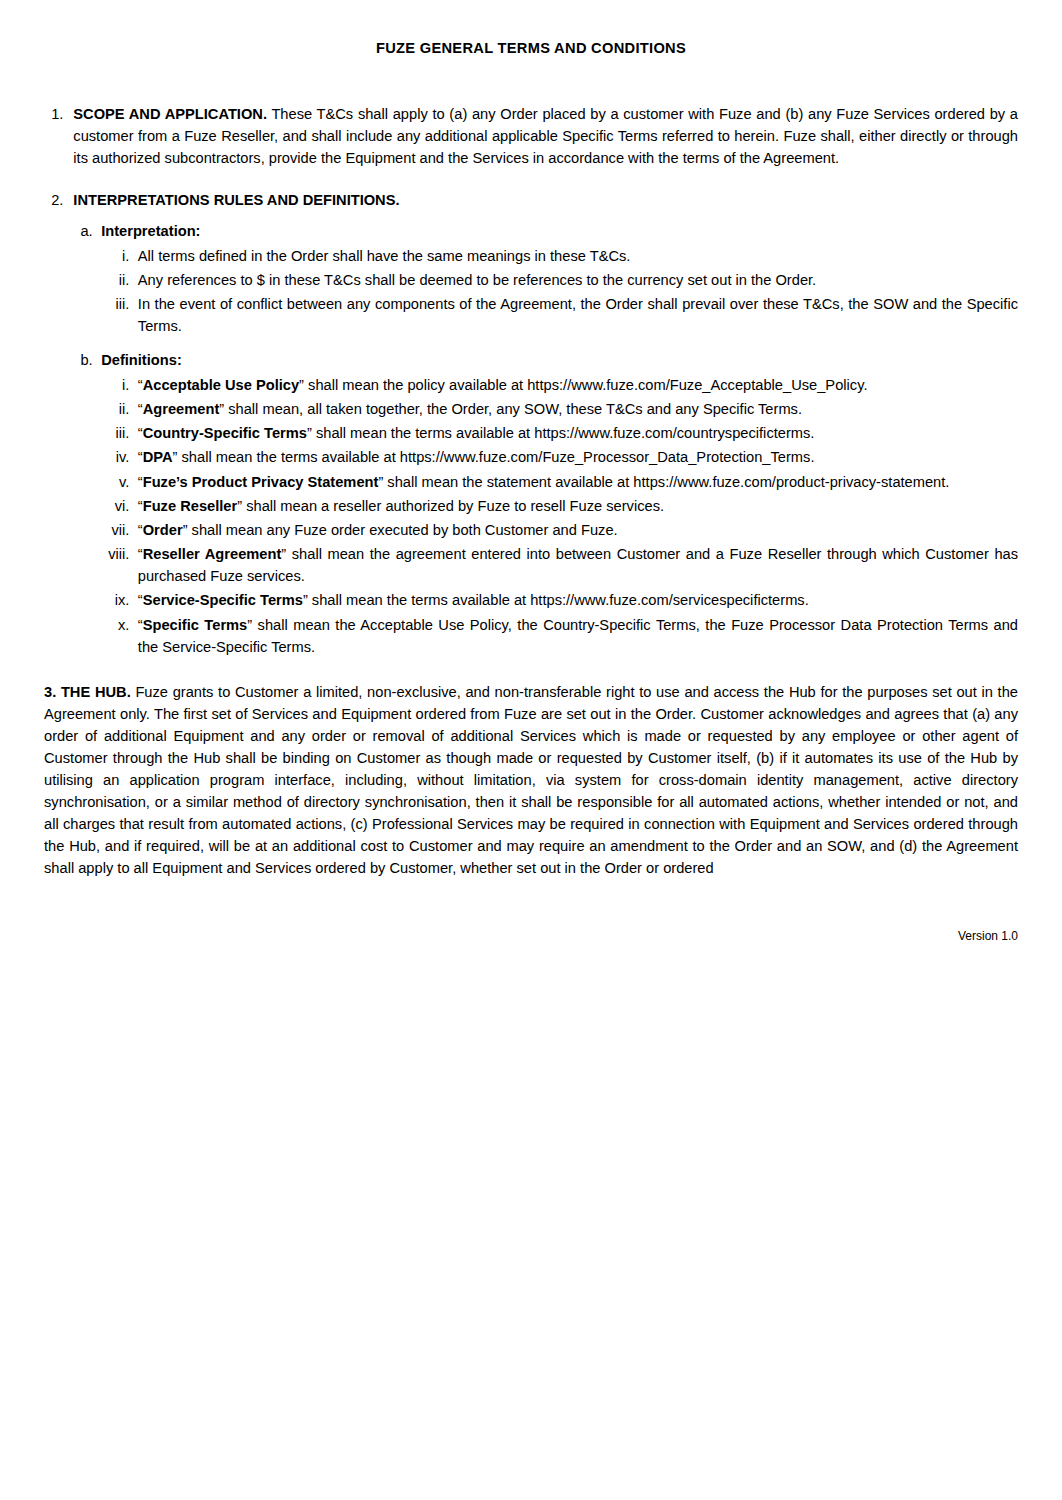FUZE GENERAL TERMS AND CONDITIONS
SCOPE AND APPLICATION. These T&Cs shall apply to (a) any Order placed by a customer with Fuze and (b) any Fuze Services ordered by a customer from a Fuze Reseller, and shall include any additional applicable Specific Terms referred to herein. Fuze shall, either directly or through its authorized subcontractors, provide the Equipment and the Services in accordance with the terms of the Agreement.
INTERPRETATIONS RULES AND DEFINITIONS.
Interpretation:
All terms defined in the Order shall have the same meanings in these T&Cs.
Any references to $ in these T&Cs shall be deemed to be references to the currency set out in the Order.
In the event of conflict between any components of the Agreement, the Order shall prevail over these T&Cs, the SOW and the Specific Terms.
Definitions:
“Acceptable Use Policy” shall mean the policy available at https://www.fuze.com/Fuze_Acceptable_Use_Policy.
“Agreement” shall mean, all taken together, the Order, any SOW, these T&Cs and any Specific Terms.
“Country-Specific Terms” shall mean the terms available at https://www.fuze.com/countryspecificterms.
“DPA” shall mean the terms available at https://www.fuze.com/Fuze_Processor_Data_Protection_Terms.
“Fuze’s Product Privacy Statement” shall mean the statement available at https://www.fuze.com/product-privacy-statement.
“Fuze Reseller” shall mean a reseller authorized by Fuze to resell Fuze services.
“Order” shall mean any Fuze order executed by both Customer and Fuze.
“Reseller Agreement” shall mean the agreement entered into between Customer and a Fuze Reseller through which Customer has purchased Fuze services.
“Service-Specific Terms” shall mean the terms available at https://www.fuze.com/servicespecificterms.
“Specific Terms” shall mean the Acceptable Use Policy, the Country-Specific Terms, the Fuze Processor Data Protection Terms and the Service-Specific Terms.
3. THE HUB. Fuze grants to Customer a limited, non-exclusive, and non-transferable right to use and access the Hub for the purposes set out in the Agreement only. The first set of Services and Equipment ordered from Fuze are set out in the Order. Customer acknowledges and agrees that (a) any order of additional Equipment and any order or removal of additional Services which is made or requested by any employee or other agent of Customer through the Hub shall be binding on Customer as though made or requested by Customer itself, (b) if it automates its use of the Hub by utilising an application program interface, including, without limitation, via system for cross-domain identity management, active directory synchronisation, or a similar method of directory synchronisation, then it shall be responsible for all automated actions, whether intended or not, and all charges that result from automated actions, (c) Professional Services may be required in connection with Equipment and Services ordered through the Hub, and if required, will be at an additional cost to Customer and may require an amendment to the Order and an SOW, and (d) the Agreement shall apply to all Equipment and Services ordered by Customer, whether set out in the Order or ordered
Version 1.0